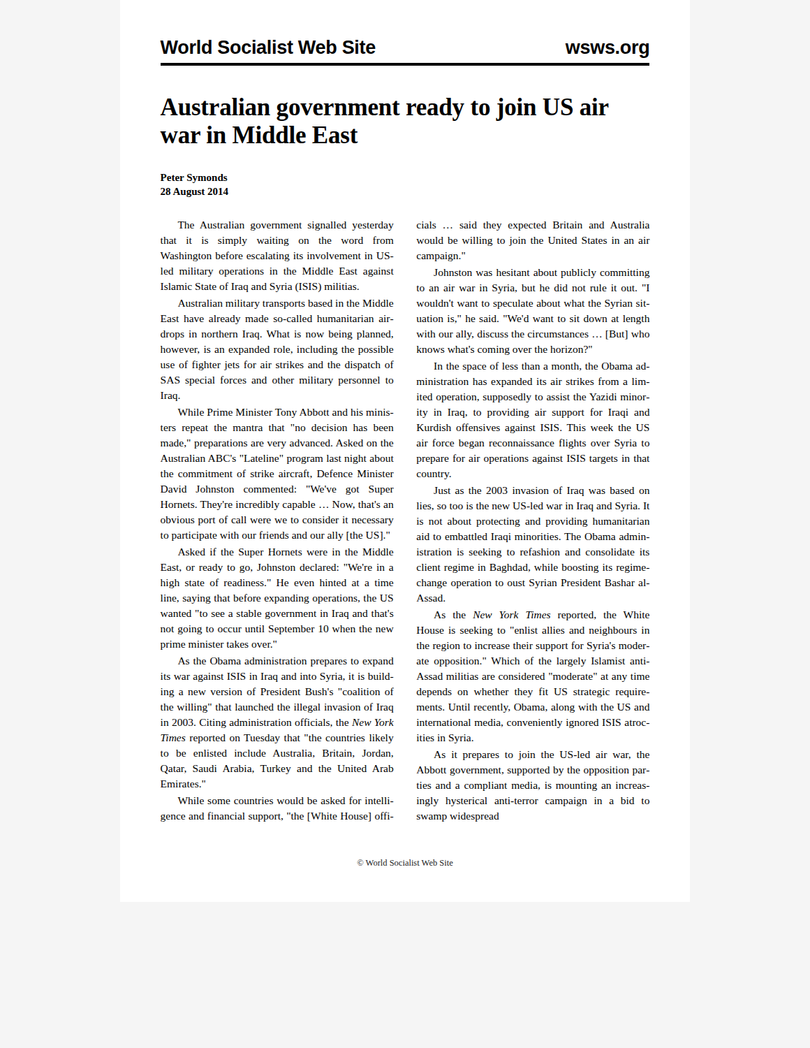World Socialist Web Site
wsws.org
Australian government ready to join US air war in Middle East
Peter Symonds 28 August 2014
The Australian government signalled yesterday that it is simply waiting on the word from Washington before escalating its involvement in US-led military operations in the Middle East against Islamic State of Iraq and Syria (ISIS) militias.
Australian military transports based in the Middle East have already made so-called humanitarian airdrops in northern Iraq. What is now being planned, however, is an expanded role, including the possible use of fighter jets for air strikes and the dispatch of SAS special forces and other military personnel to Iraq.
While Prime Minister Tony Abbott and his ministers repeat the mantra that "no decision has been made," preparations are very advanced. Asked on the Australian ABC's "Lateline" program last night about the commitment of strike aircraft, Defence Minister David Johnston commented: "We've got Super Hornets. They're incredibly capable … Now, that's an obvious port of call were we to consider it necessary to participate with our friends and our ally [the US]."
Asked if the Super Hornets were in the Middle East, or ready to go, Johnston declared: "We're in a high state of readiness." He even hinted at a time line, saying that before expanding operations, the US wanted "to see a stable government in Iraq and that's not going to occur until September 10 when the new prime minister takes over."
As the Obama administration prepares to expand its war against ISIS in Iraq and into Syria, it is building a new version of President Bush's "coalition of the willing" that launched the illegal invasion of Iraq in 2003. Citing administration officials, the New York Times reported on Tuesday that "the countries likely to be enlisted include Australia, Britain, Jordan, Qatar, Saudi Arabia, Turkey and the United Arab Emirates."
While some countries would be asked for intelligence and financial support, "the [White House] officials … said they expected Britain and Australia would be willing to join the United States in an air campaign."
Johnston was hesitant about publicly committing to an air war in Syria, but he did not rule it out. "I wouldn't want to speculate about what the Syrian situation is," he said. "We'd want to sit down at length with our ally, discuss the circumstances … [But] who knows what's coming over the horizon?"
In the space of less than a month, the Obama administration has expanded its air strikes from a limited operation, supposedly to assist the Yazidi minority in Iraq, to providing air support for Iraqi and Kurdish offensives against ISIS. This week the US air force began reconnaissance flights over Syria to prepare for air operations against ISIS targets in that country.
Just as the 2003 invasion of Iraq was based on lies, so too is the new US-led war in Iraq and Syria. It is not about protecting and providing humanitarian aid to embattled Iraqi minorities. The Obama administration is seeking to refashion and consolidate its client regime in Baghdad, while boosting its regime-change operation to oust Syrian President Bashar al-Assad.
As the New York Times reported, the White House is seeking to "enlist allies and neighbours in the region to increase their support for Syria's moderate opposition." Which of the largely Islamist anti-Assad militias are considered "moderate" at any time depends on whether they fit US strategic requirements. Until recently, Obama, along with the US and international media, conveniently ignored ISIS atrocities in Syria.
As it prepares to join the US-led air war, the Abbott government, supported by the opposition parties and a compliant media, is mounting an increasingly hysterical anti-terror campaign in a bid to swamp widespread
© World Socialist Web Site